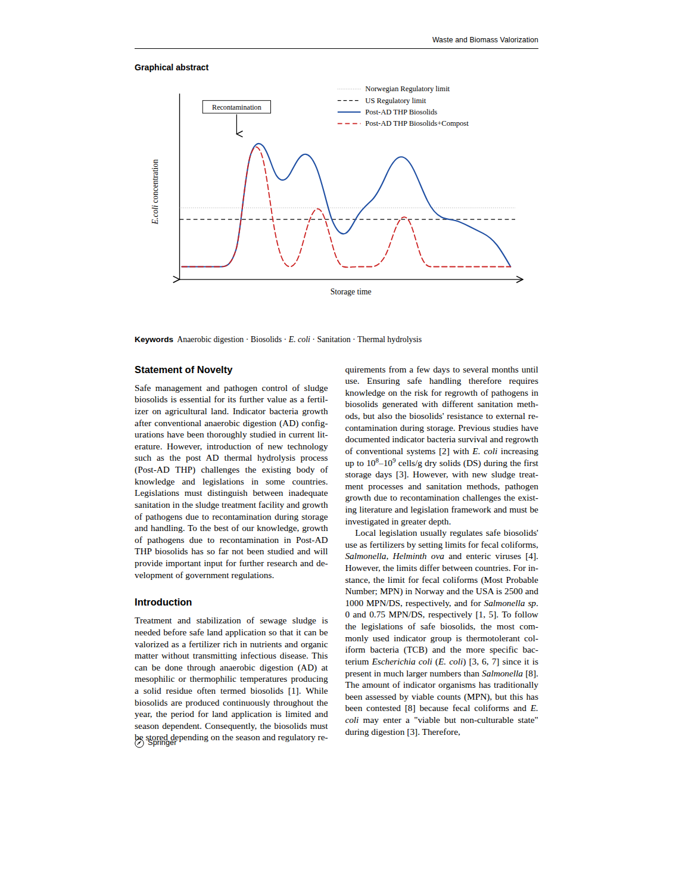Waste and Biomass Valorization
Graphical abstract
Norwegian Regulatory limit US Regulatory limit Post-AD THP Biosolids Post-AD THP Biosolids+Compost E.coli concentration Storage time Recontamination
Keywords Anaerobic digestion · Biosolids · E. coli · Sanitation · Thermal hydrolysis
Statement of Novelty
Safe management and pathogen control of sludge biosolids is essential for its further value as a fertilizer on agricultural land. Indicator bacteria growth after conventional anaerobic digestion (AD) configurations have been thoroughly studied in current literature. However, introduction of new technology such as the post AD thermal hydrolysis process (Post-AD THP) challenges the existing body of knowledge and legislations in some countries. Legislations must distinguish between inadequate sanitation in the sludge treatment facility and growth of pathogens due to recontamination during storage and handling. To the best of our knowledge, growth of pathogens due to recontamination in Post-AD THP biosolids has so far not been studied and will provide important input for further research and development of government regulations.
Introduction
Treatment and stabilization of sewage sludge is needed before safe land application so that it can be valorized as a fertilizer rich in nutrients and organic matter without transmitting infectious disease. This can be done through anaerobic digestion (AD) at mesophilic or thermophilic temperatures producing a solid residue often termed biosolids [1]. While biosolids are produced continuously throughout the year, the period for land application is limited and season dependent. Consequently, the biosolids must be stored depending on the season and regulatory requirements from a few days to several months until use. Ensuring safe handling therefore requires knowledge on the risk for regrowth of pathogens in biosolids generated with different sanitation methods, but also the biosolids' resistance to external recontamination during storage. Previous studies have documented indicator bacteria survival and regrowth of conventional systems [2] with E. coli increasing up to 108–109 cells/g dry solids (DS) during the first storage days [3]. However, with new sludge treatment processes and sanitation methods, pathogen growth due to recontamination challenges the existing literature and legislation framework and must be investigated in greater depth.
Local legislation usually regulates safe biosolids' use as fertilizers by setting limits for fecal coliforms, Salmonella, Helminth ova and enteric viruses [4]. However, the limits differ between countries. For instance, the limit for fecal coliforms (Most Probable Number; MPN) in Norway and the USA is 2500 and 1000 MPN/DS, respectively, and for Salmonella sp. 0 and 0.75 MPN/DS, respectively [1, 5]. To follow the legislations of safe biosolids, the most commonly used indicator group is thermotolerant coliform bacteria (TCB) and the more specific bacterium Escherichia coli (E. coli) [3, 6, 7] since it is present in much larger numbers than Salmonella [8]. The amount of indicator organisms has traditionally been assessed by viable counts (MPN), but this has been contested [8] because fecal coliforms and E. coli may enter a "viable but non-culturable state" during digestion [3]. Therefore,
Springer